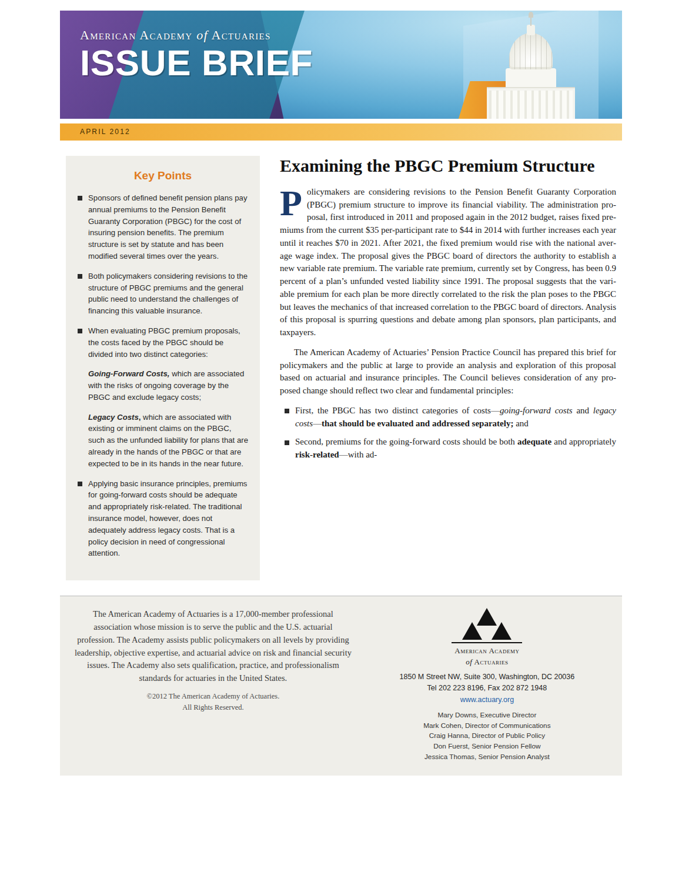American Academy of Actuaries
ISSUE BRIEF
April 2012
Key Points
Sponsors of defined benefit pension plans pay annual premiums to the Pension Benefit Guaranty Corporation (PBGC) for the cost of insuring pension benefits. The premium structure is set by statute and has been modified several times over the years.
Both policymakers considering revisions to the structure of PBGC premiums and the general public need to understand the challenges of financing this valuable insurance.
When evaluating PBGC premium proposals, the costs faced by the PBGC should be divided into two distinct categories:
Going-Forward Costs, which are associated with the risks of ongoing coverage by the PBGC and exclude legacy costs;
Legacy Costs, which are associated with existing or imminent claims on the PBGC, such as the unfunded liability for plans that are already in the hands of the PBGC or that are expected to be in its hands in the near future.
Applying basic insurance principles, premiums for going-forward costs should be adequate and appropriately risk-related. The traditional insurance model, however, does not adequately address legacy costs. That is a policy decision in need of congressional attention.
Examining the PBGC Premium Structure
Policymakers are considering revisions to the Pension Benefit Guaranty Corporation (PBGC) premium structure to improve its financial viability. The administration proposal, first introduced in 2011 and proposed again in the 2012 budget, raises fixed premiums from the current $35 per-participant rate to $44 in 2014 with further increases each year until it reaches $70 in 2021. After 2021, the fixed premium would rise with the national average wage index. The proposal gives the PBGC board of directors the authority to establish a new variable rate premium. The variable rate premium, currently set by Congress, has been 0.9 percent of a plan’s unfunded vested liability since 1991. The proposal suggests that the variable premium for each plan be more directly correlated to the risk the plan poses to the PBGC but leaves the mechanics of that increased correlation to the PBGC board of directors. Analysis of this proposal is spurring questions and debate among plan sponsors, plan participants, and taxpayers.
The American Academy of Actuaries’ Pension Practice Council has prepared this brief for policymakers and the public at large to provide an analysis and exploration of this proposal based on actuarial and insurance principles. The Council believes consideration of any proposed change should reflect two clear and fundamental principles:
First, the PBGC has two distinct categories of costs—going-forward costs and legacy costs—that should be evaluated and addressed separately; and
Second, premiums for the going-forward costs should be both adequate and appropriately risk-related—with ad-
The American Academy of Actuaries is a 17,000-member professional association whose mission is to serve the public and the U.S. actuarial profession. The Academy assists public policymakers on all levels by providing leadership, objective expertise, and actuarial advice on risk and financial security issues. The Academy also sets qualification, practice, and professionalism standards for actuaries in the United States.
©2012 The American Academy of Actuaries.
All Rights Reserved.
American Academy of Actuaries
1850 M Street NW, Suite 300, Washington, DC 20036
Tel 202 223 8196, Fax 202 872 1948
www.actuary.org
Mary Downs, Executive Director
Mark Cohen, Director of Communications
Craig Hanna, Director of Public Policy
Don Fuerst, Senior Pension Fellow
Jessica Thomas, Senior Pension Analyst